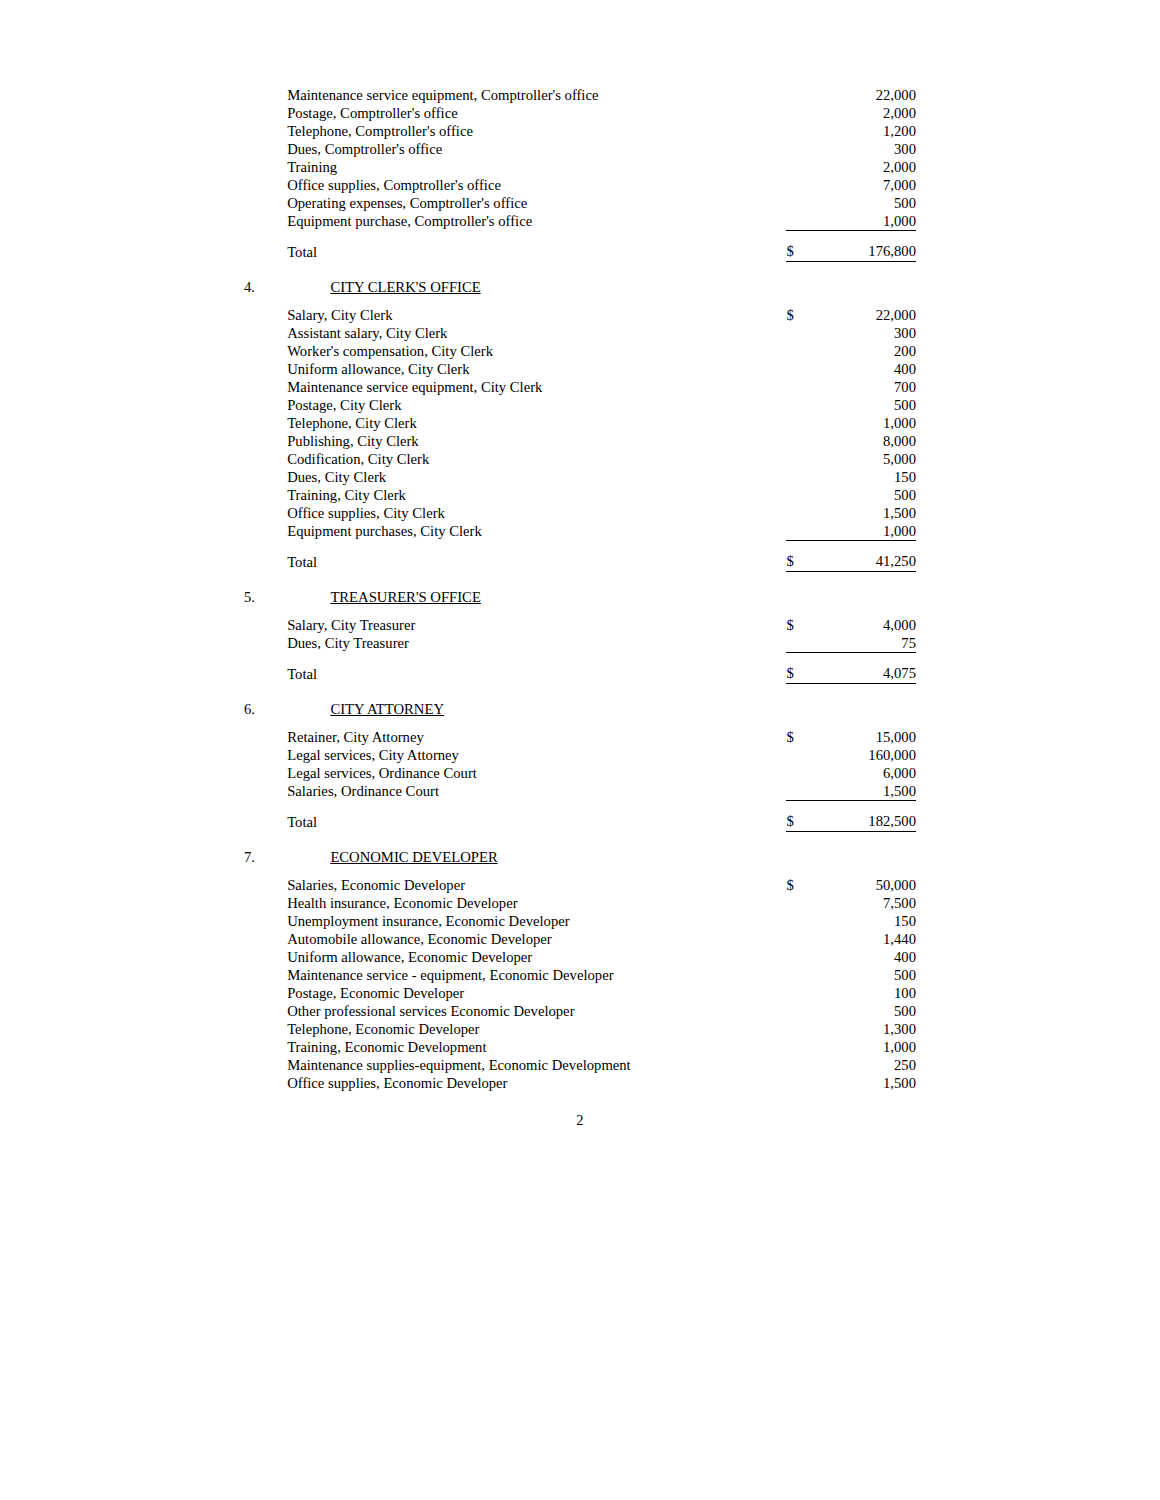| | Maintenance service equipment, Comptroller's office | | 22,000 |
| | Postage, Comptroller's office | | 2,000 |
| | Telephone, Comptroller's office | | 1,200 |
| | Dues, Comptroller's office | | 300 |
| | Training | | 2,000 |
| | Office supplies, Comptroller's office | | 7,000 |
| | Operating expenses, Comptroller's office | | 500 |
| | Equipment purchase, Comptroller's office | | 1,000 |
| | Total | $ | 176,800 |
| 4. | CITY CLERK'S OFFICE | | |
| | Salary, City Clerk | $ | 22,000 |
| | Assistant salary, City Clerk | | 300 |
| | Worker's compensation, City Clerk | | 200 |
| | Uniform allowance, City Clerk | | 400 |
| | Maintenance service equipment, City Clerk | | 700 |
| | Postage, City Clerk | | 500 |
| | Telephone, City Clerk | | 1,000 |
| | Publishing, City Clerk | | 8,000 |
| | Codification, City Clerk | | 5,000 |
| | Dues, City Clerk | | 150 |
| | Training, City Clerk | | 500 |
| | Office supplies, City Clerk | | 1,500 |
| | Equipment purchases, City Clerk | | 1,000 |
| | Total | $ | 41,250 |
| 5. | TREASURER'S OFFICE | | |
| | Salary, City Treasurer | $ | 4,000 |
| | Dues, City Treasurer | | 75 |
| | Total | $ | 4,075 |
| 6. | CITY ATTORNEY | | |
| | Retainer, City Attorney | $ | 15,000 |
| | Legal services, City Attorney | | 160,000 |
| | Legal services, Ordinance Court | | 6,000 |
| | Salaries, Ordinance Court | | 1,500 |
| | Total | $ | 182,500 |
| 7. | ECONOMIC DEVELOPER | | |
| | Salaries, Economic Developer | $ | 50,000 |
| | Health insurance, Economic Developer | | 7,500 |
| | Unemployment insurance, Economic Developer | | 150 |
| | Automobile allowance, Economic Developer | | 1,440 |
| | Uniform allowance, Economic Developer | | 400 |
| | Maintenance service - equipment, Economic Developer | | 500 |
| | Postage, Economic Developer | | 100 |
| | Other professional services Economic Developer | | 500 |
| | Telephone, Economic Developer | | 1,300 |
| | Training, Economic Development | | 1,000 |
| | Maintenance supplies-equipment, Economic Development | | 250 |
| | Office supplies, Economic Developer | | 1,500 |
2